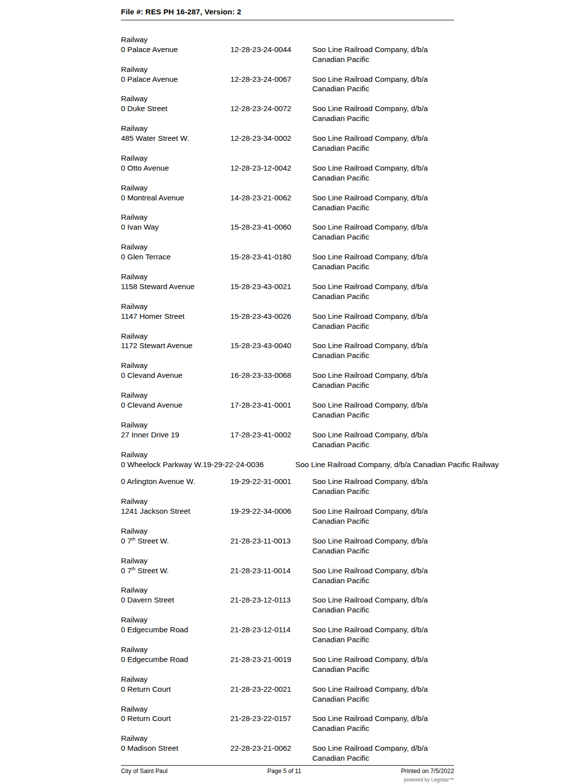File #: RES PH 16-287, Version: 2
| Railway | | |
| 0 Palace Avenue | 12-28-23-24-0044 | Soo Line Railroad Company, d/b/a Canadian Pacific |
| Railway | | |
| 0 Palace Avenue | 12-28-23-24-0067 | Soo Line Railroad Company, d/b/a Canadian Pacific |
| Railway | | |
| 0 Duke Street | 12-28-23-24-0072 | Soo Line Railroad Company, d/b/a Canadian Pacific |
| Railway | | |
| 485 Water Street W. | 12-28-23-34-0002 | Soo Line Railroad Company, d/b/a Canadian Pacific |
| Railway | | |
| 0 Otto Avenue | 12-28-23-12-0042 | Soo Line Railroad Company, d/b/a Canadian Pacific |
| Railway | | |
| 0 Montreal Avenue | 14-28-23-21-0062 | Soo Line Railroad Company, d/b/a Canadian Pacific |
| Railway | | |
| 0 Ivan Way | 15-28-23-41-0060 | Soo Line Railroad Company, d/b/a Canadian Pacific |
| Railway | | |
| 0 Glen Terrace | 15-28-23-41-0180 | Soo Line Railroad Company, d/b/a Canadian Pacific |
| Railway | | |
| 1158 Steward Avenue | 15-28-23-43-0021 | Soo Line Railroad Company, d/b/a Canadian Pacific |
| Railway | | |
| 1147 Homer Street | 15-28-23-43-0026 | Soo Line Railroad Company, d/b/a Canadian Pacific |
| Railway | | |
| 1172 Stewart Avenue | 15-28-23-43-0040 | Soo Line Railroad Company, d/b/a Canadian Pacific |
| Railway | | |
| 0 Clevand Avenue | 16-28-23-33-0068 | Soo Line Railroad Company, d/b/a Canadian Pacific |
| Railway | | |
| 0 Clevand Avenue | 17-28-23-41-0001 | Soo Line Railroad Company, d/b/a Canadian Pacific |
| Railway | | |
| 27 Inner Drive 19 | 17-28-23-41-0002 | Soo Line Railroad Company, d/b/a Canadian Pacific |
| Railway | | |
| 0 Wheelock Parkway W.19-29-22-24-0036 Soo Line Railroad Company, d/b/a Canadian Pacific Railway |
| 0 Arlington Avenue W. | 19-29-22-31-0001 | Soo Line Railroad Company, d/b/a Canadian Pacific |
| Railway | | |
| 1241 Jackson Street | 19-29-22-34-0006 | Soo Line Railroad Company, d/b/a Canadian Pacific |
| Railway | | |
| 0 7 th Street W. | 21-28-23-11-0013 | Soo Line Railroad Company, d/b/a Canadian Pacific |
| Railway | | |
| 0 7 th Street W. | 21-28-23-11-0014 | Soo Line Railroad Company, d/b/a Canadian Pacific |
| Railway | | |
| 0 Davern Street | 21-28-23-12-0113 | Soo Line Railroad Company, d/b/a Canadian Pacific |
| Railway | | |
| 0 Edgecumbe Road | 21-28-23-12-0114 | Soo Line Railroad Company, d/b/a Canadian Pacific |
| Railway | | |
| 0 Edgecumbe Road | 21-28-23-21-0019 | Soo Line Railroad Company, d/b/a Canadian Pacific |
| Railway | | |
| 0 Return Court | 21-28-23-22-0021 | Soo Line Railroad Company, d/b/a Canadian Pacific |
| Railway | | |
| 0 Return Court | 21-28-23-22-0157 | Soo Line Railroad Company, d/b/a Canadian Pacific |
| Railway | | |
| 0 Madison Street | 22-28-23-21-0062 | Soo Line Railroad Company, d/b/a Canadian Pacific |
City of Saint Paul
Page 5 of 11
Printed on 7/5/2022
powered by Legistar™